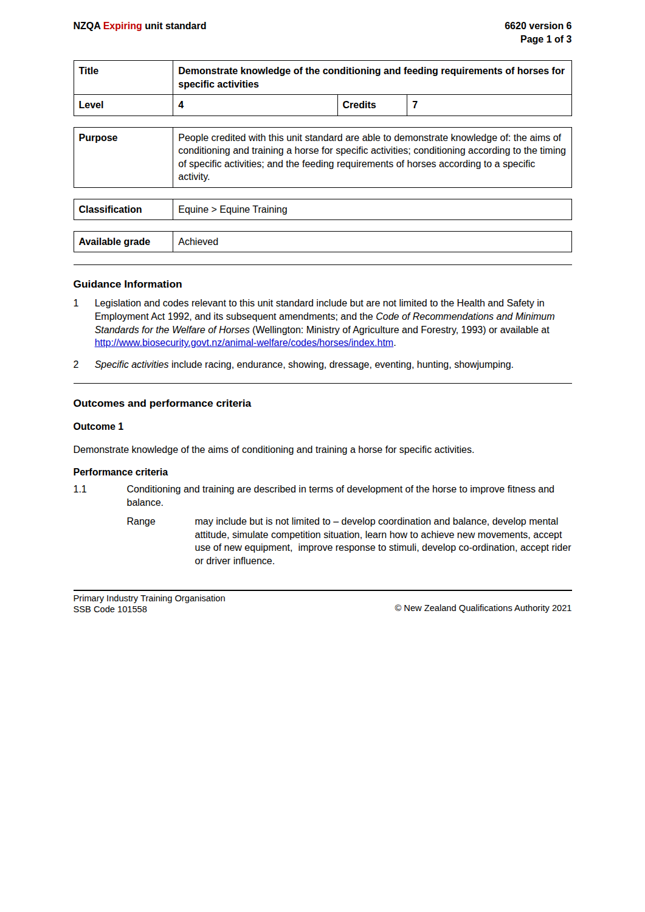NZQA Expiring unit standard
6620 version 6
Page 1 of 3
| Title | Demonstrate knowledge of the conditioning and feeding requirements of horses for specific activities |
| Level | 4 | Credits | 7 |
| Purpose | People credited with this unit standard are able to demonstrate knowledge of: the aims of conditioning and training a horse for specific activities; conditioning according to the timing of specific activities; and the feeding requirements of horses according to a specific activity. |
| Classification | Equine > Equine Training |
| Available grade | Achieved |
Guidance Information
1
Legislation and codes relevant to this unit standard include but are not limited to the Health and Safety in Employment Act 1992, and its subsequent amendments; and the Code of Recommendations and Minimum Standards for the Welfare of Horses (Wellington: Ministry of Agriculture and Forestry, 1993) or available at http://www.biosecurity.govt.nz/animal-welfare/codes/horses/index.htm.
2
Specific activities include racing, endurance, showing, dressage, eventing, hunting, showjumping.
Outcomes and performance criteria
Outcome 1
Demonstrate knowledge of the aims of conditioning and training a horse for specific activities.
Performance criteria
1.1
Conditioning and training are described in terms of development of the horse to improve fitness and balance.
Range
may include but is not limited to – develop coordination and balance, develop mental attitude, simulate competition situation, learn how to achieve new movements, accept use of new equipment, improve response to stimuli, develop co-ordination, accept rider or driver influence.
Primary Industry Training Organisation
SSB Code 101558
© New Zealand Qualifications Authority 2021